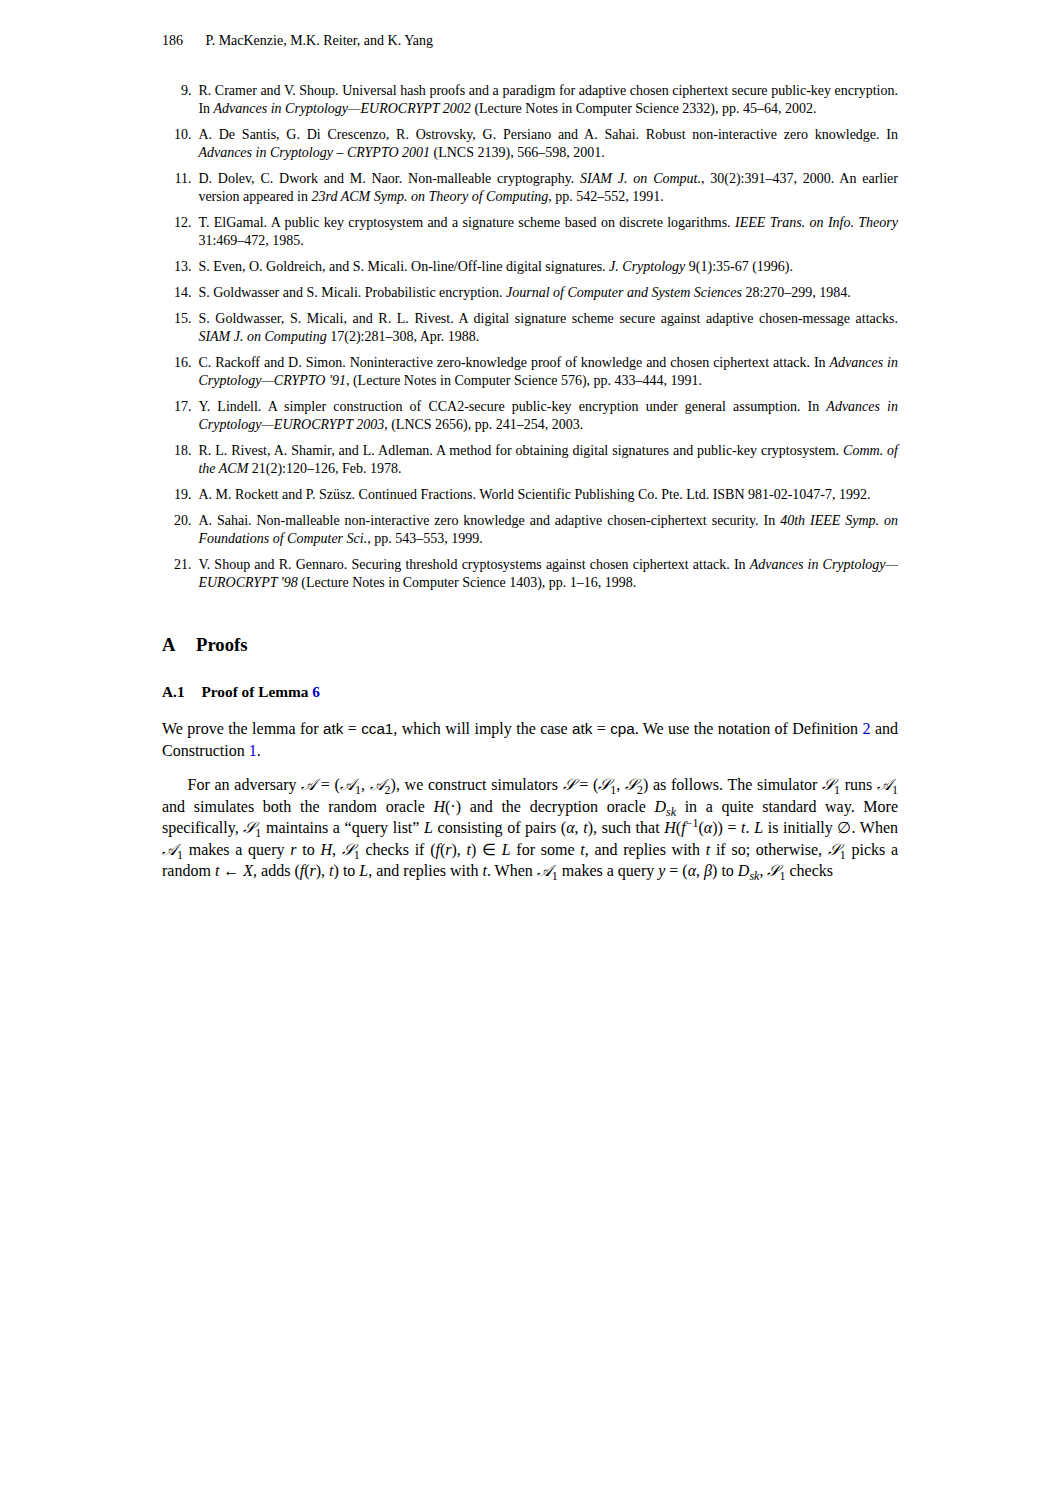186 P. MacKenzie, M.K. Reiter, and K. Yang
R. Cramer and V. Shoup. Universal hash proofs and a paradigm for adaptive chosen ciphertext secure public-key encryption. In Advances in Cryptology—EUROCRYPT 2002 (Lecture Notes in Computer Science 2332), pp. 45–64, 2002.
A. De Santis, G. Di Crescenzo, R. Ostrovsky, G. Persiano and A. Sahai. Robust non-interactive zero knowledge. In Advances in Cryptology – CRYPTO 2001 (LNCS 2139), 566–598, 2001.
D. Dolev, C. Dwork and M. Naor. Non-malleable cryptography. SIAM J. on Comput., 30(2):391–437, 2000. An earlier version appeared in 23rd ACM Symp. on Theory of Computing, pp. 542–552, 1991.
T. ElGamal. A public key cryptosystem and a signature scheme based on discrete logarithms. IEEE Trans. on Info. Theory 31:469–472, 1985.
S. Even, O. Goldreich, and S. Micali. On-line/Off-line digital signatures. J. Cryptology 9(1):35-67 (1996).
S. Goldwasser and S. Micali. Probabilistic encryption. Journal of Computer and System Sciences 28:270–299, 1984.
S. Goldwasser, S. Micali, and R. L. Rivest. A digital signature scheme secure against adaptive chosen-message attacks. SIAM J. on Computing 17(2):281–308, Apr. 1988.
C. Rackoff and D. Simon. Noninteractive zero-knowledge proof of knowledge and chosen ciphertext attack. In Advances in Cryptology—CRYPTO '91, (Lecture Notes in Computer Science 576), pp. 433–444, 1991.
Y. Lindell. A simpler construction of CCA2-secure public-key encryption under general assumption. In Advances in Cryptology—EUROCRYPT 2003, (LNCS 2656), pp. 241–254, 2003.
R. L. Rivest, A. Shamir, and L. Adleman. A method for obtaining digital signatures and public-key cryptosystem. Comm. of the ACM 21(2):120–126, Feb. 1978.
A. M. Rockett and P. Szüsz. Continued Fractions. World Scientific Publishing Co. Pte. Ltd. ISBN 981-02-1047-7, 1992.
A. Sahai. Non-malleable non-interactive zero knowledge and adaptive chosen-ciphertext security. In 40th IEEE Symp. on Foundations of Computer Sci., pp. 543–553, 1999.
V. Shoup and R. Gennaro. Securing threshold cryptosystems against chosen ciphertext attack. In Advances in Cryptology—EUROCRYPT '98 (Lecture Notes in Computer Science 1403), pp. 1–16, 1998.
AProofs
A.1 Proof of Lemma 6
We prove the lemma for atk = cca1, which will imply the case atk = cpa. We use the notation of Definition 2 and Construction 1.
For an adversary 𝒜 = (𝒜1, 𝒜2), we construct simulators 𝒮 = (𝒮1, 𝒮2) as follows. The simulator 𝒮1 runs 𝒜1 and simulates both the random oracle H(·) and the decryption oracle Dsk in a quite standard way. More specifically, 𝒮1 maintains a “query list” L consisting of pairs (α, t), such that H(f−1(α)) = t. L is initially ∅. When 𝒜1 makes a query r to H, 𝒮1 checks if (f(r), t) ∈ L for some t, and replies with t if so; otherwise, 𝒮1 picks a random t ← X, adds (f(r), t) to L, and replies with t. When 𝒜1 makes a query y = (α, β) to Dsk, 𝒮1 checks